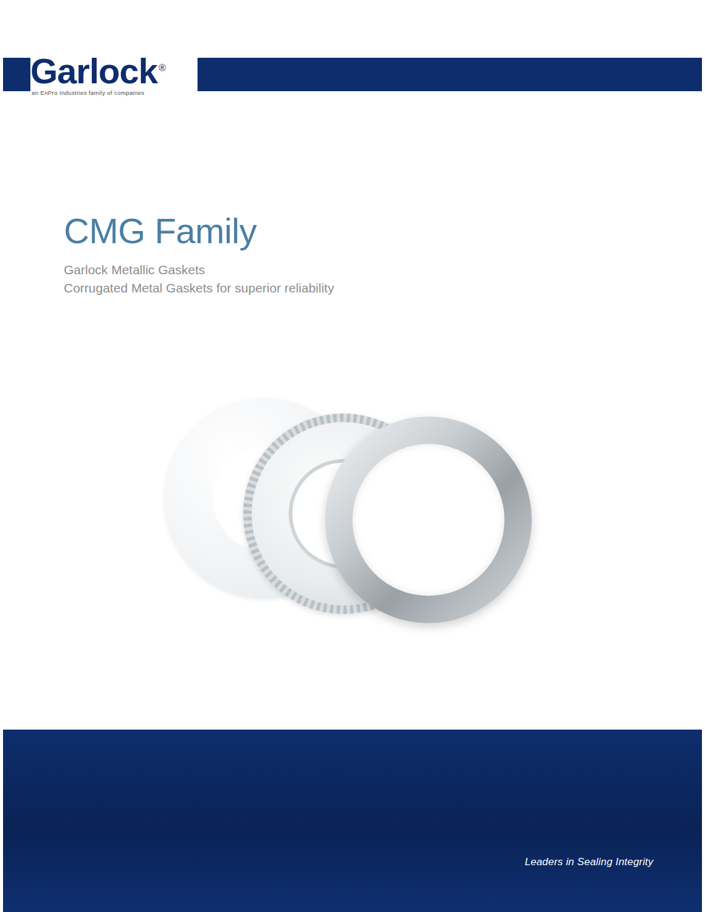Garlock®
an EnPro Industries family of companies
CMG Family
Garlock Metallic Gaskets
Corrugated Metal Gaskets for superior reliability
Leaders in Sealing Integrity